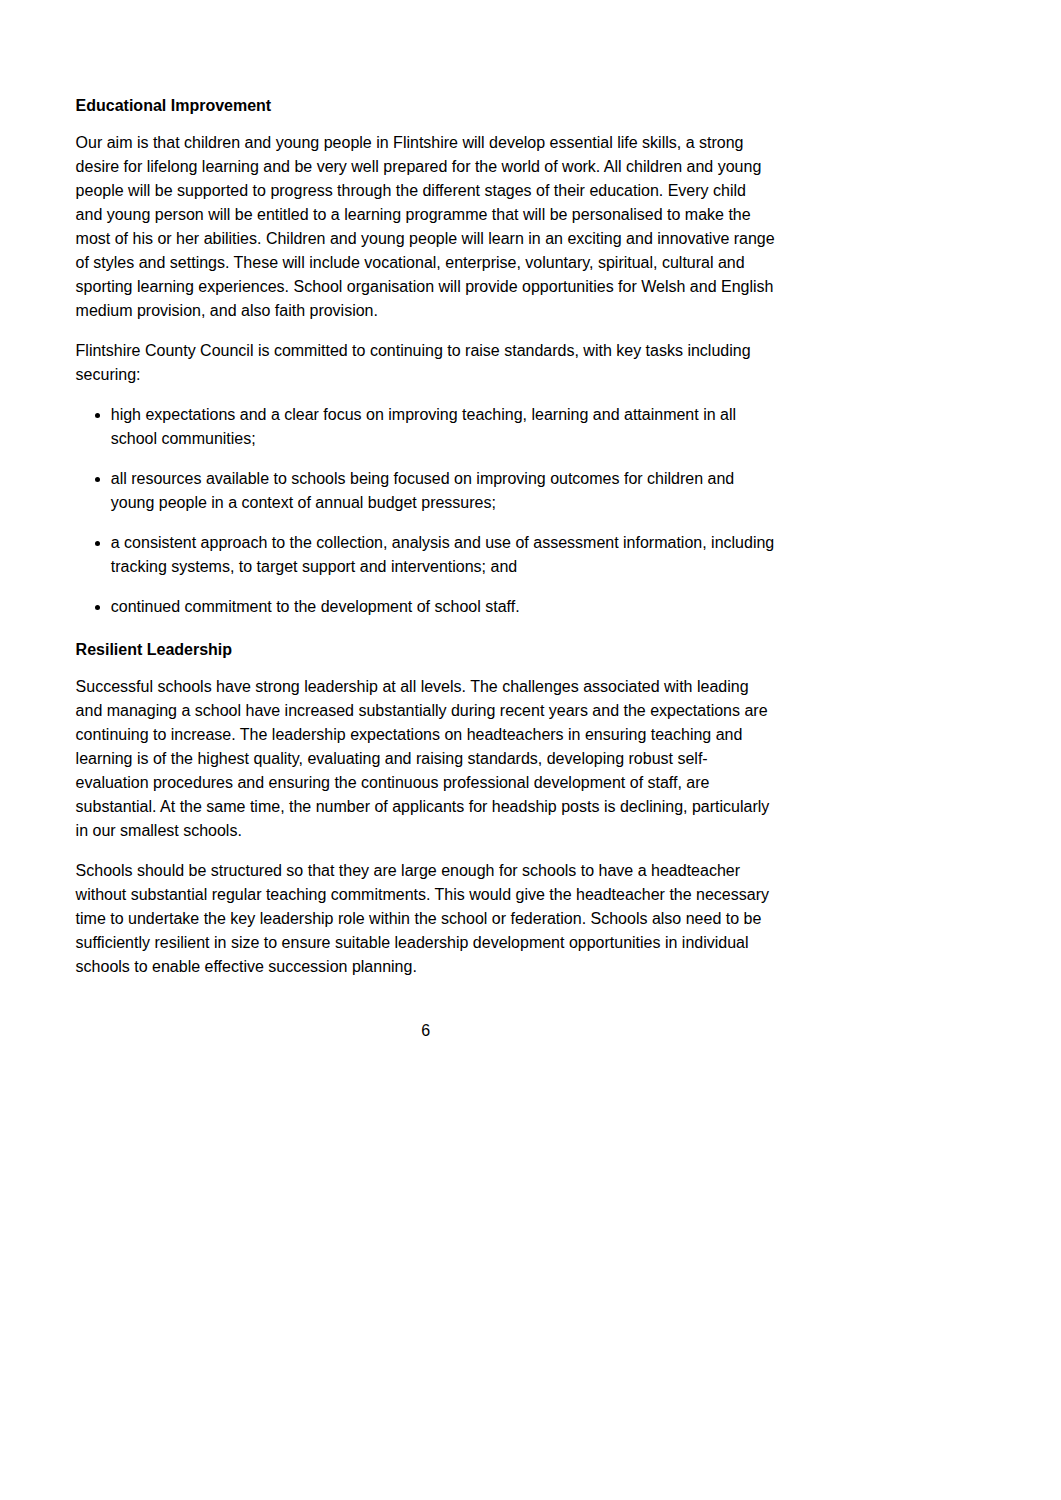Educational Improvement
Our aim is that children and young people in Flintshire will develop essential life skills, a strong desire for lifelong learning and be very well prepared for the world of work. All children and young people will be supported to progress through the different stages of their education. Every child and young person will be entitled to a learning programme that will be personalised to make the most of his or her abilities. Children and young people will learn in an exciting and innovative range of styles and settings. These will include vocational, enterprise, voluntary, spiritual, cultural and sporting learning experiences. School organisation will provide opportunities for Welsh and English medium provision, and also faith provision.
Flintshire County Council is committed to continuing to raise standards, with key tasks including securing:
high expectations and a clear focus on improving teaching, learning and attainment in all school communities;
all resources available to schools being focused on improving outcomes for children and young people in a context of annual budget pressures;
a consistent approach to the collection, analysis and use of assessment information, including tracking systems, to target support and interventions; and
continued commitment to the development of school staff.
Resilient Leadership
Successful schools have strong leadership at all levels. The challenges associated with leading and managing a school have increased substantially during recent years and the expectations are continuing to increase. The leadership expectations on headteachers in ensuring teaching and learning is of the highest quality, evaluating and raising standards, developing robust self-evaluation procedures and ensuring the continuous professional development of staff, are substantial. At the same time, the number of applicants for headship posts is declining, particularly in our smallest schools.
Schools should be structured so that they are large enough for schools to have a headteacher without substantial regular teaching commitments. This would give the headteacher the necessary time to undertake the key leadership role within the school or federation. Schools also need to be sufficiently resilient in size to ensure suitable leadership development opportunities in individual schools to enable effective succession planning.
6